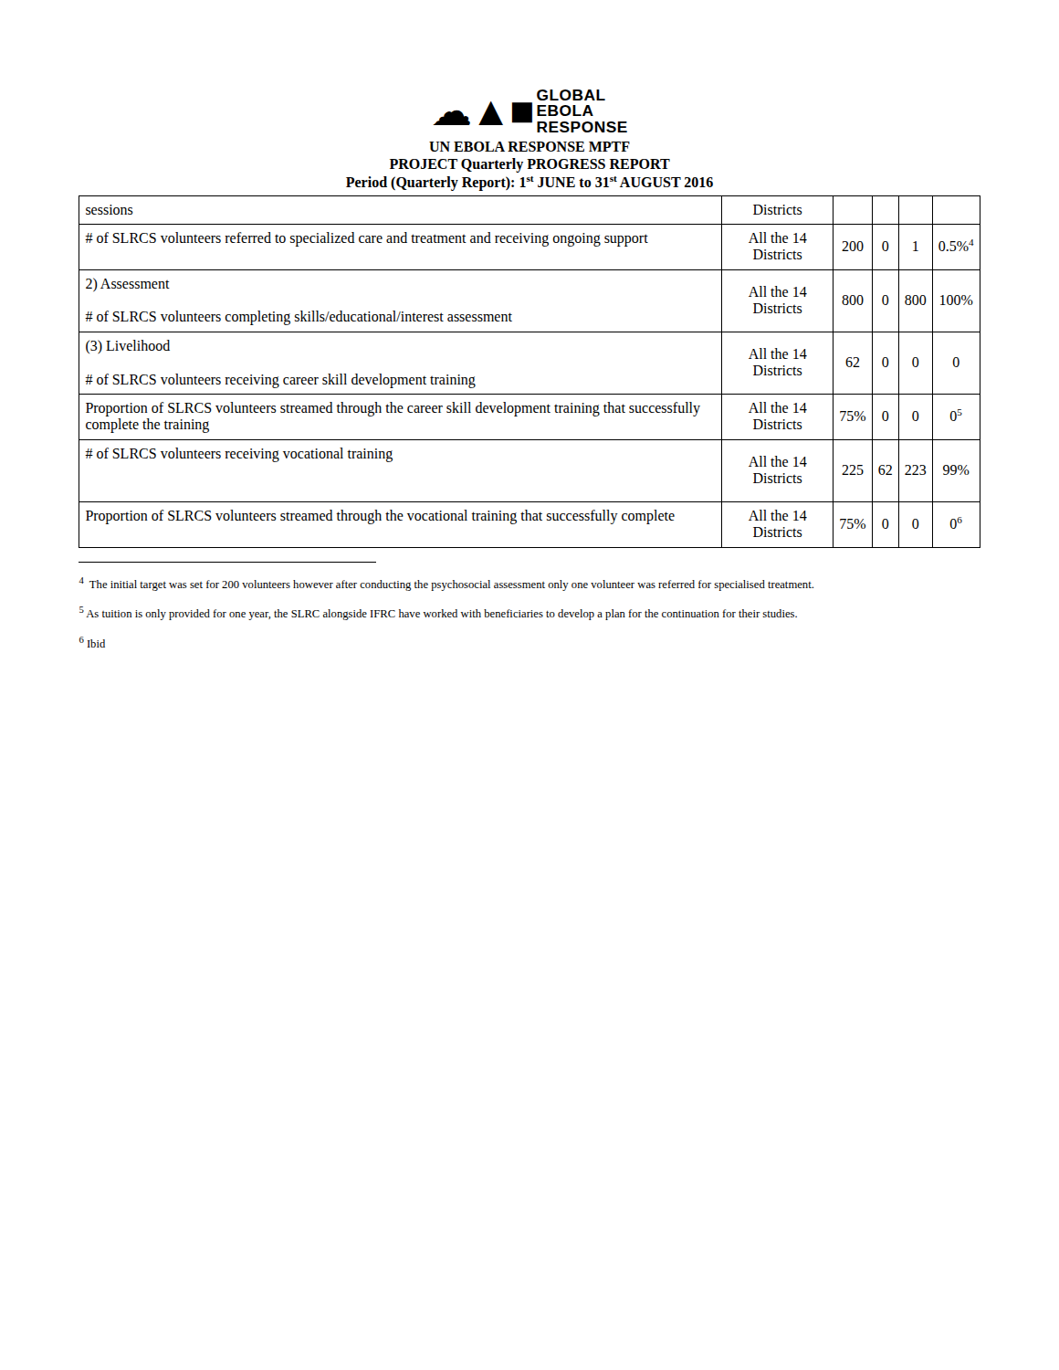☁▲■GLOBAL
EBOLA
RESPONSE
UN EBOLA RESPONSE MPTF
PROJECT Quarterly PROGRESS REPORT
Period (Quarterly Report): 1st JUNE to 31st AUGUST 2016
| sessions | Districts | | | | |
| # of SLRCS volunteers referred to specialized care and treatment and receiving ongoing support | All the 14 Districts | 200 | 0 | 1 | 0.5% 4 |
| 2) Assessment # of SLRCS volunteers completing skills/educational/interest assessment | All the 14 Districts | 800 | 0 | 800 | 100% |
| (3) Livelihood # of SLRCS volunteers receiving career skill development training | All the 14 Districts | 62 | 0 | 0 | 0 |
| Proportion of SLRCS volunteers streamed through the career skill development training that successfully complete the training | All the 14 Districts | 75% | 0 | 0 | 0 5 |
| # of SLRCS volunteers receiving vocational training | All the 14 Districts | 225 | 62 | 223 | 99% |
| Proportion of SLRCS volunteers streamed through the vocational training that successfully complete | All the 14 Districts | 75% | 0 | 0 | 0 6 |
4 The initial target was set for 200 volunteers however after conducting the psychosocial assessment only one volunteer was referred for specialised treatment.
5 As tuition is only provided for one year, the SLRC alongside IFRC have worked with beneficiaries to develop a plan for the continuation for their studies.
6 Ibid